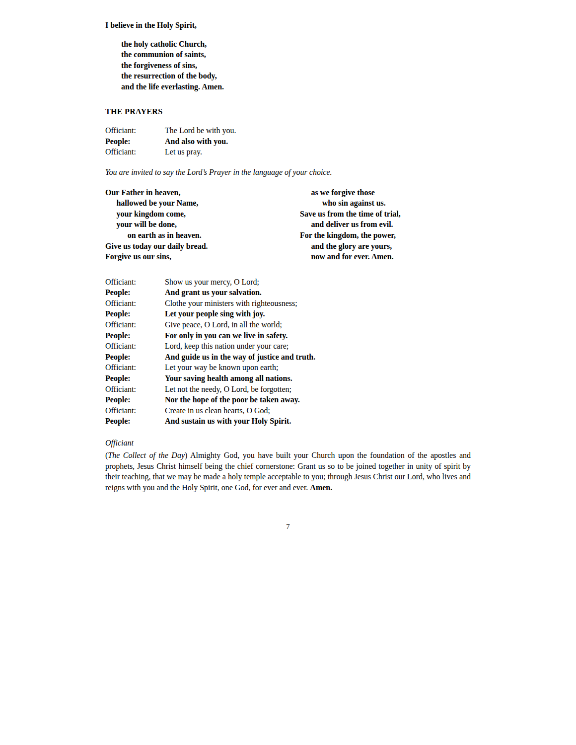I believe in the Holy Spirit,
the holy catholic Church, the communion of saints, the forgiveness of sins, the resurrection of the body, and the life everlasting. Amen.
THE PRAYERS
Officiant: The Lord be with you.
People: And also with you.
Officiant: Let us pray.
You are invited to say the Lord’s Prayer in the language of your choice.
Our Father in heaven,
hallowed be your Name,
your kingdom come,
your will be done,
on earth as in heaven.
Give us today our daily bread.
Forgive us our sins,
as we forgive those
who sin against us.
Save us from the time of trial,
and deliver us from evil.
For the kingdom, the power,
and the glory are yours,
now and for ever. Amen.
Officiant: Show us your mercy, O Lord;
People: And grant us your salvation.
Officiant: Clothe your ministers with righteousness;
People: Let your people sing with joy.
Officiant: Give peace, O Lord, in all the world;
People: For only in you can we live in safety.
Officiant: Lord, keep this nation under your care;
People: And guide us in the way of justice and truth.
Officiant: Let your way be known upon earth;
People: Your saving health among all nations.
Officiant: Let not the needy, O Lord, be forgotten;
People: Nor the hope of the poor be taken away.
Officiant: Create in us clean hearts, O God;
People: And sustain us with your Holy Spirit.
Officiant
(The Collect of the Day) Almighty God, you have built your Church upon the foundation of the apostles and prophets, Jesus Christ himself being the chief cornerstone: Grant us so to be joined together in unity of spirit by their teaching, that we may be made a holy temple acceptable to you; through Jesus Christ our Lord, who lives and reigns with you and the Holy Spirit, one God, for ever and ever. Amen.
7